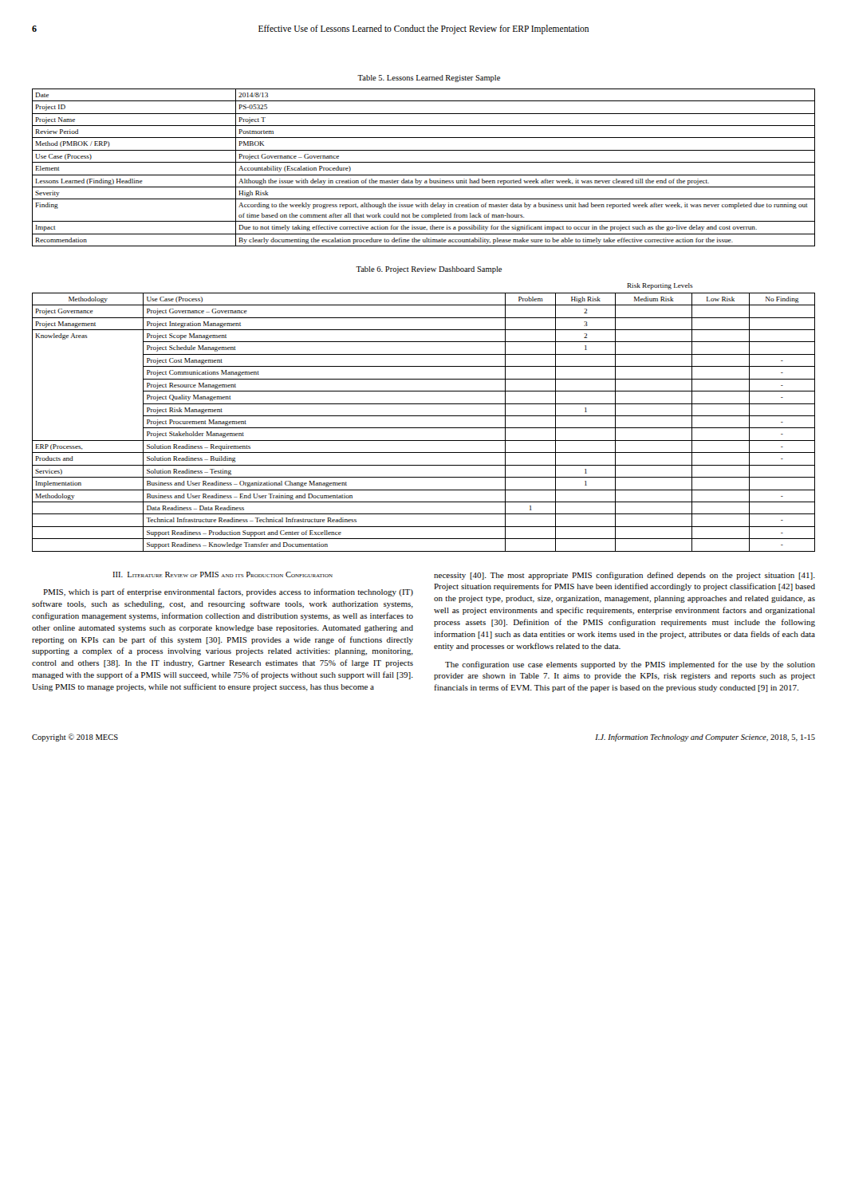6
Effective Use of Lessons Learned to Conduct the Project Review for ERP Implementation
Table 5. Lessons Learned Register Sample
| Date | 2014/8/13 |
| Project ID | PS-05325 |
| Project Name | Project T |
| Review Period | Postmortem |
| Method (PMBOK / ERP) | PMBOK |
| Use Case (Process) | Project Governance – Governance |
| Element | Accountability (Escalation Procedure) |
| Lessons Learned (Finding) Headline | Although the issue with delay in creation of the master data by a business unit had been reported week after week, it was never cleared till the end of the project. |
| Severity | High Risk |
| Finding | According to the weekly progress report, although the issue with delay in creation of master data by a business unit had been reported week after week, it was never completed due to running out of time based on the comment after all that work could not be completed from lack of man-hours. |
| Impact | Due to not timely taking effective corrective action for the issue, there is a possibility for the significant impact to occur in the project such as the go-live delay and cost overrun. |
| Recommendation | By clearly documenting the escalation procedure to define the ultimate accountability, please make sure to be able to timely take effective corrective action for the issue. |
Table 6. Project Review Dashboard Sample
| | | Risk Reporting Levels |
| Methodology | Use Case (Process) | Problem | High Risk | Medium Risk | Low Risk | No Finding |
| Project Governance | Project Governance – Governance | | 2 | | | |
| Project Management | Project Integration Management | | 3 | | | |
| Knowledge Areas | Project Scope Management | | 2 | | | |
| Project Schedule Management | | 1 | | | |
| Project Cost Management | | | | | - |
| Project Communications Management | | | | | - |
| Project Resource Management | | | | | - |
| Project Quality Management | | | | | - |
| Project Risk Management | | 1 | | | |
| Project Procurement Management | | | | | - |
| Project Stakeholder Management | | | | | - |
| ERP (Processes, | Solution Readiness – Requirements | | | | | - |
| Products and | Solution Readiness – Building | | | | | - |
| Services) | Solution Readiness – Testing | | 1 | | | |
| Implementation | Business and User Readiness – Organizational Change Management | | 1 | | | |
| Methodology | Business and User Readiness – End User Training and Documentation | | | | | - |
| | Data Readiness – Data Readiness | 1 | | | | |
| | Technical Infrastructure Readiness – Technical Infrastructure Readiness | | | | | - |
| | Support Readiness – Production Support and Center of Excellence | | | | | - |
| | Support Readiness – Knowledge Transfer and Documentation | | | | | - |
III. Literature Review of PMIS and its Production Configuration
PMIS, which is part of enterprise environmental factors, provides access to information technology (IT) software tools, such as scheduling, cost, and resourcing software tools, work authorization systems, configuration management systems, information collection and distribution systems, as well as interfaces to other online automated systems such as corporate knowledge base repositories. Automated gathering and reporting on KPIs can be part of this system [30]. PMIS provides a wide range of functions directly supporting a complex of a process involving various projects related activities: planning, monitoring, control and others [38]. In the IT industry, Gartner Research estimates that 75% of large IT projects managed with the support of a PMIS will succeed, while 75% of projects without such support will fail [39]. Using PMIS to manage projects, while not sufficient to ensure project success, has thus become a
necessity [40]. The most appropriate PMIS configuration defined depends on the project situation [41]. Project situation requirements for PMIS have been identified accordingly to project classification [42] based on the project type, product, size, organization, management, planning approaches and related guidance, as well as project environments and specific requirements, enterprise environment factors and organizational process assets [30]. Definition of the PMIS configuration requirements must include the following information [41] such as data entities or work items used in the project, attributes or data fields of each data entity and processes or workflows related to the data.
The configuration use case elements supported by the PMIS implemented for the use by the solution provider are shown in Table 7. It aims to provide the KPIs, risk registers and reports such as project financials in terms of EVM. This part of the paper is based on the previous study conducted [9] in 2017.
Copyright © 2018 MECS
I.J. Information Technology and Computer Science, 2018, 5, 1-15